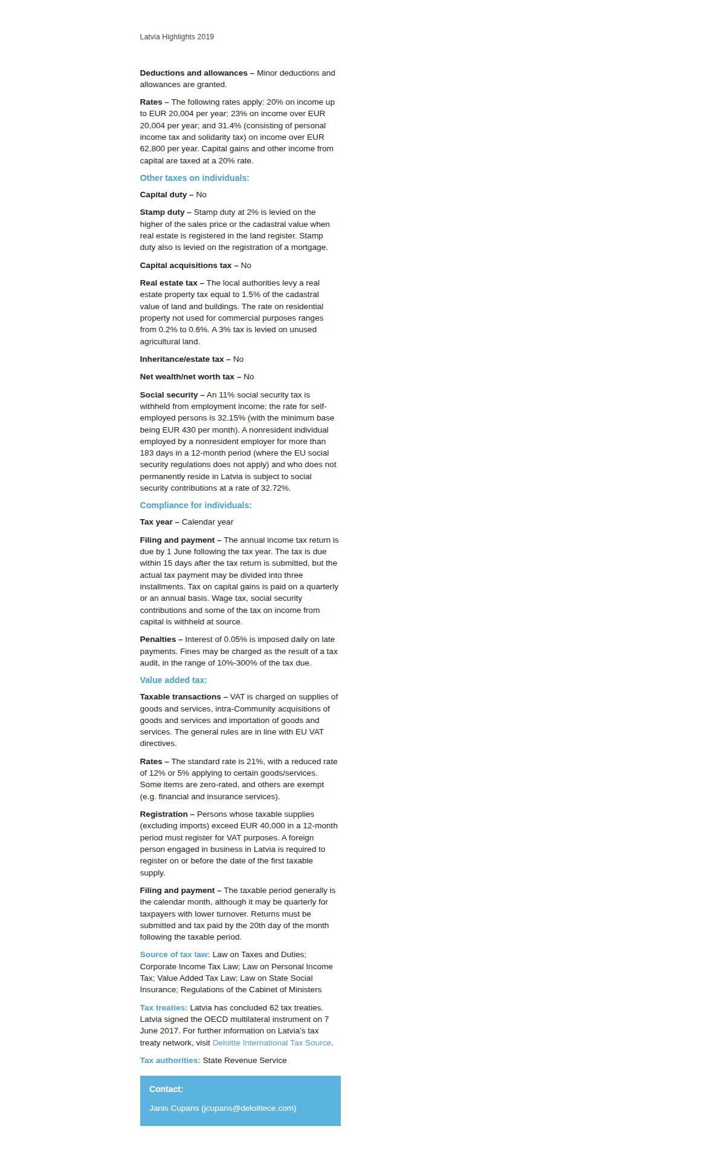Latvia Highlights 2019
Deductions and allowances – Minor deductions and allowances are granted.
Rates – The following rates apply: 20% on income up to EUR 20,004 per year; 23% on income over EUR 20,004 per year; and 31.4% (consisting of personal income tax and solidarity tax) on income over EUR 62,800 per year. Capital gains and other income from capital are taxed at a 20% rate.
Other taxes on individuals:
Capital duty – No
Stamp duty – Stamp duty at 2% is levied on the higher of the sales price or the cadastral value when real estate is registered in the land register. Stamp duty also is levied on the registration of a mortgage.
Capital acquisitions tax – No
Real estate tax – The local authorities levy a real estate property tax equal to 1.5% of the cadastral value of land and buildings. The rate on residential property not used for commercial purposes ranges from 0.2% to 0.6%. A 3% tax is levied on unused agricultural land.
Inheritance/estate tax – No
Net wealth/net worth tax – No
Social security – An 11% social security tax is withheld from employment income; the rate for self-employed persons is 32.15% (with the minimum base being EUR 430 per month). A nonresident individual employed by a nonresident employer for more than 183 days in a 12-month period (where the EU social security regulations does not apply) and who does not permanently reside in Latvia is subject to social security contributions at a rate of 32.72%.
Compliance for individuals:
Tax year – Calendar year
Filing and payment – The annual income tax return is due by 1 June following the tax year. The tax is due within 15 days after the tax return is submitted, but the actual tax payment may be divided into three installments. Tax on capital gains is paid on a quarterly or an annual basis. Wage tax, social security contributions and some of the tax on income from capital is withheld at source.
Penalties – Interest of 0.05% is imposed daily on late payments. Fines may be charged as the result of a tax audit, in the range of 10%-300% of the tax due.
Value added tax:
Taxable transactions – VAT is charged on supplies of goods and services, intra-Community acquisitions of goods and services and importation of goods and services. The general rules are in line with EU VAT directives.
Rates – The standard rate is 21%, with a reduced rate of 12% or 5% applying to certain goods/services. Some items are zero-rated, and others are exempt (e.g. financial and insurance services).
Registration – Persons whose taxable supplies (excluding imports) exceed EUR 40,000 in a 12-month period must register for VAT purposes. A foreign person engaged in business in Latvia is required to register on or before the date of the first taxable supply.
Filing and payment – The taxable period generally is the calendar month, although it may be quarterly for taxpayers with lower turnover. Returns must be submitted and tax paid by the 20th day of the month following the taxable period.
Source of tax law: Law on Taxes and Duties; Corporate Income Tax Law; Law on Personal Income Tax; Value Added Tax Law; Law on State Social Insurance; Regulations of the Cabinet of Ministers
Tax treaties: Latvia has concluded 62 tax treaties. Latvia signed the OECD multilateral instrument on 7 June 2017. For further information on Latvia’s tax treaty network, visit Deloitte International Tax Source.
Tax authorities: State Revenue Service
Contact:
Janis Cupans (jcupans@deloittece.com)